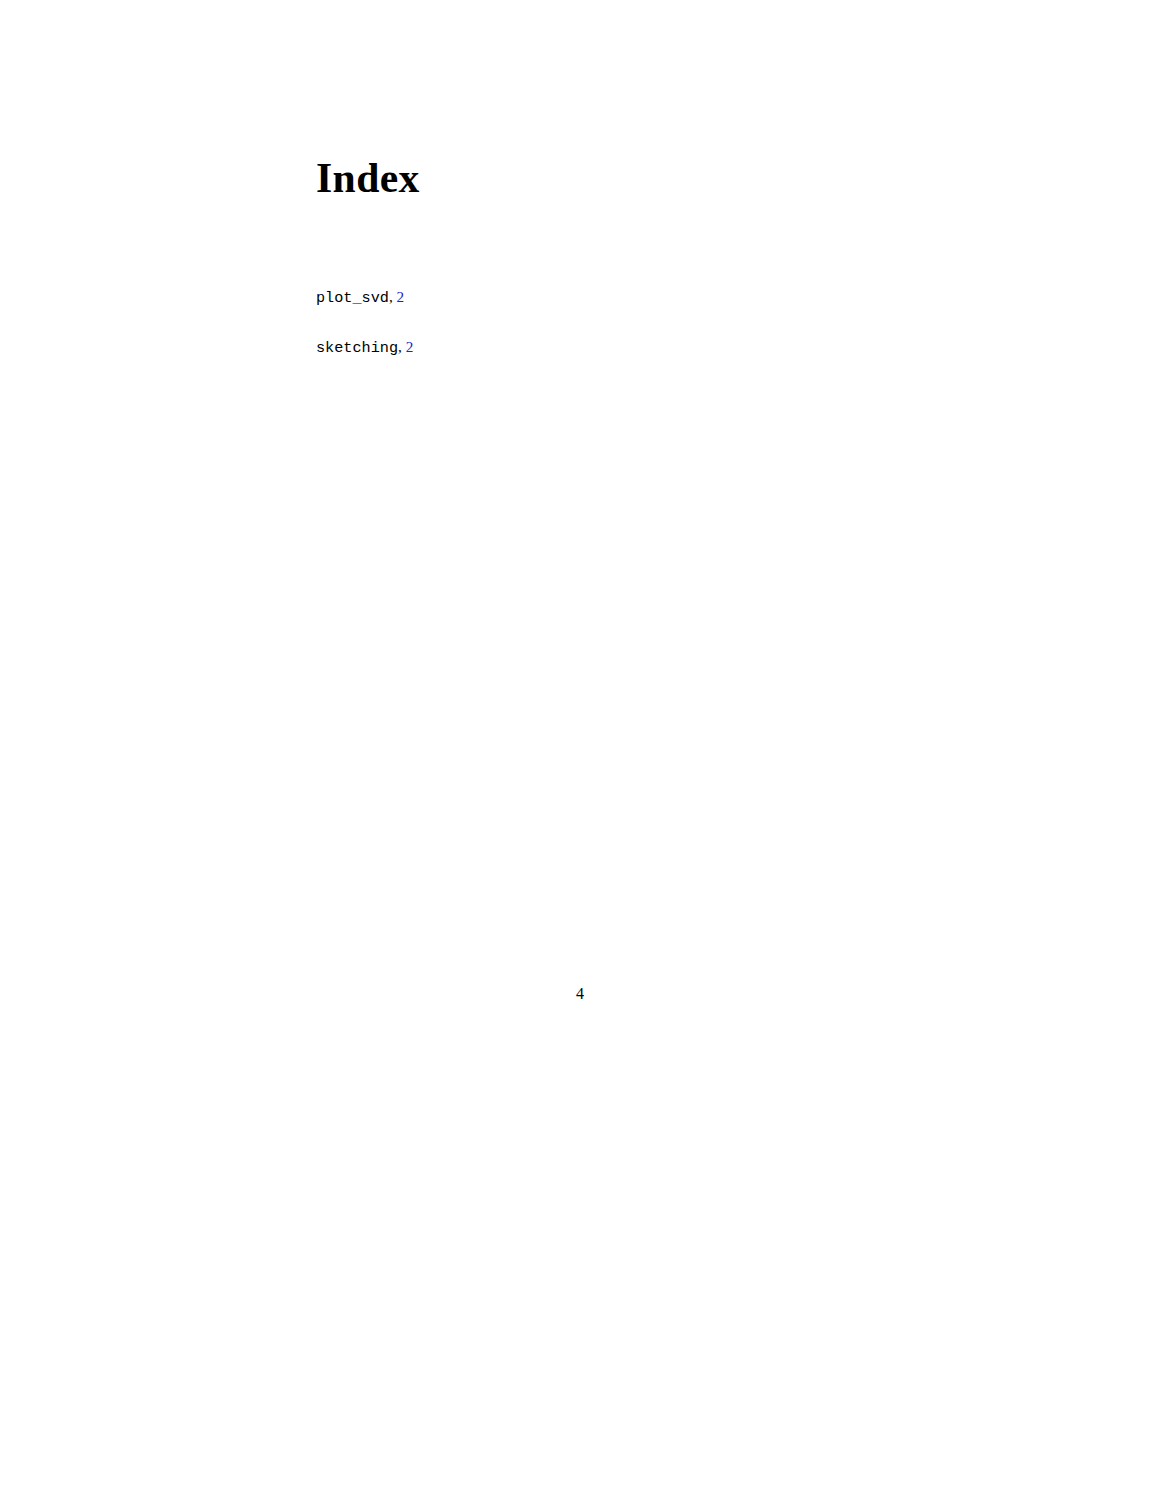Index
plot_svd, 2
sketching, 2
4